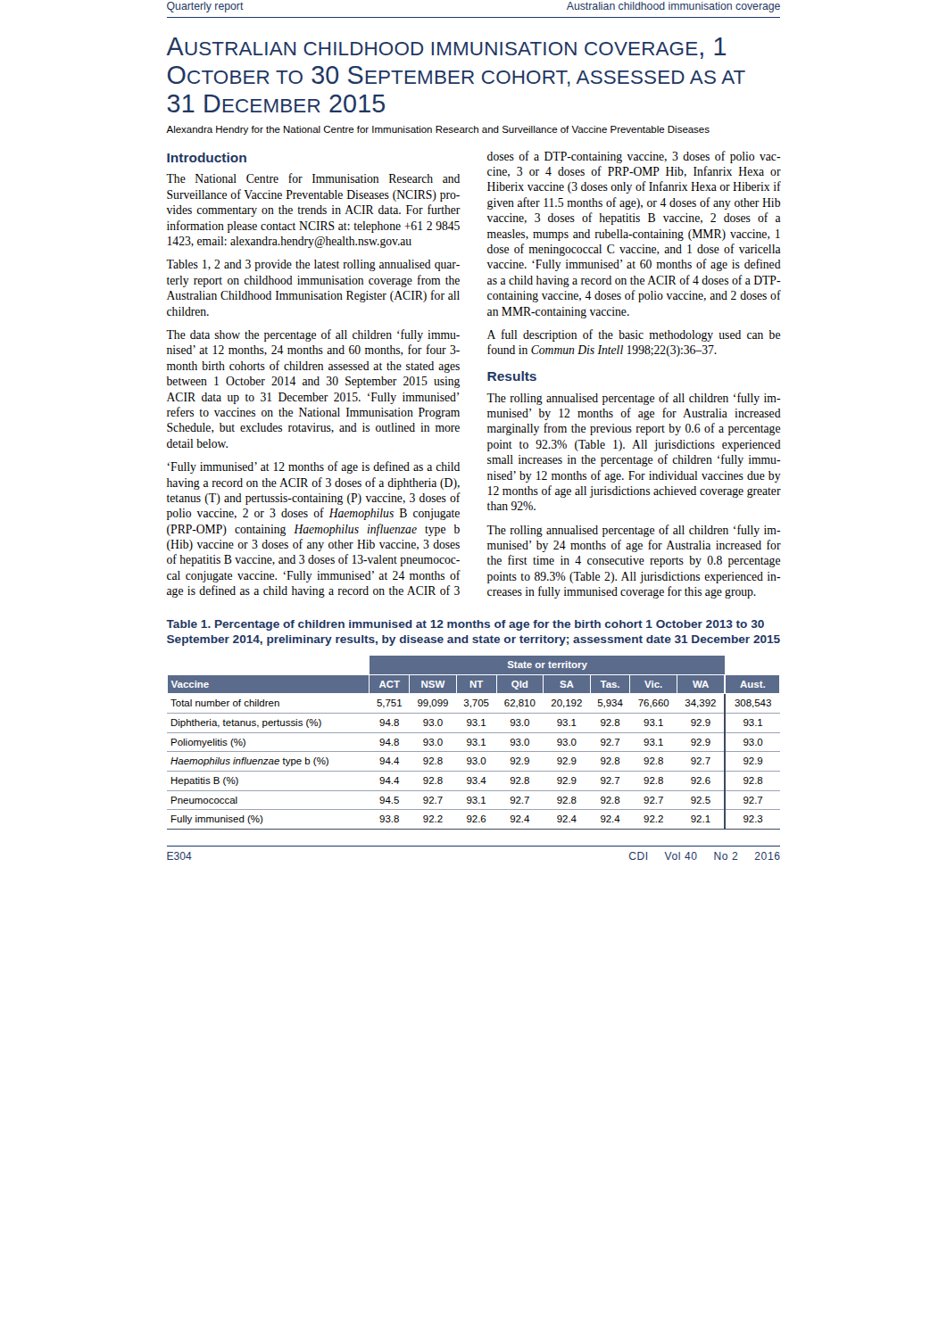Quarterly report
Australian childhood immunisation coverage
AUSTRALIAN CHILDHOOD IMMUNISATION COVERAGE, 1 OCTOBER TO 30 SEPTEMBER COHORT, ASSESSED AS AT 31 DECEMBER 2015
Alexandra Hendry for the National Centre for Immunisation Research and Surveillance of Vaccine Preventable Diseases
Introduction
The National Centre for Immunisation Research and Surveillance of Vaccine Preventable Diseases (NCIRS) provides commentary on the trends in ACIR data. For further information please contact NCIRS at: telephone +61 2 9845 1423, email: alexandra.hendry@health.nsw.gov.au
Tables 1, 2 and 3 provide the latest rolling annualised quarterly report on childhood immunisation coverage from the Australian Childhood Immunisation Register (ACIR) for all children.
The data show the percentage of all children ‘fully immunised’ at 12 months, 24 months and 60 months, for four 3-month birth cohorts of children assessed at the stated ages between 1 October 2014 and 30 September 2015 using ACIR data up to 31 December 2015. ‘Fully immunised’ refers to vaccines on the National Immunisation Program Schedule, but excludes rotavirus, and is outlined in more detail below.
‘Fully immunised’ at 12 months of age is defined as a child having a record on the ACIR of 3 doses of a diphtheria (D), tetanus (T) and pertussis-containing (P) vaccine, 3 doses of polio vaccine, 2 or 3 doses of Haemophilus B conjugate (PRP-OMP) containing Haemophilus influenzae type b (Hib) vaccine or 3 doses of any other Hib vaccine, 3 doses of hepatitis B vaccine, and 3 doses of 13-valent pneumococcal conjugate vaccine. ‘Fully immunised’ at 24 months of age is defined as a child having a record on the ACIR of 3 doses of a DTP-containing vaccine, 3 doses of polio vaccine, 3 or 4 doses of PRP-OMP Hib, Infanrix Hexa or Hiberix vaccine (3 doses only of Infanrix Hexa or Hiberix if given after 11.5 months of age), or 4 doses of any other Hib vaccine, 3 doses of hepatitis B vaccine, 2 doses of a measles, mumps and rubella-containing (MMR) vaccine, 1 dose of meningococcal C vaccine, and 1 dose of varicella vaccine. ‘Fully immunised’ at 60 months of age is defined as a child having a record on the ACIR of 4 doses of a DTP-containing vaccine, 4 doses of polio vaccine, and 2 doses of an MMR-containing vaccine.
A full description of the basic methodology used can be found in Commun Dis Intell 1998;22(3):36–37.
Results
The rolling annualised percentage of all children ‘fully immunised’ by 12 months of age for Australia increased marginally from the previous report by 0.6 of a percentage point to 92.3% (Table 1). All jurisdictions experienced small increases in the percentage of children ‘fully immunised’ by 12 months of age. For individual vaccines due by 12 months of age all jurisdictions achieved coverage greater than 92%.
The rolling annualised percentage of all children ‘fully immunised’ by 24 months of age for Australia increased for the first time in 4 consecutive reports by 0.8 percentage points to 89.3% (Table 2). All jurisdictions experienced increases in fully immunised coverage for this age group.
Table 1. Percentage of children immunised at 12 months of age for the birth cohort 1 October 2013 to 30 September 2014, preliminary results, by disease and state or territory; assessment date 31 December 2015
| | State or territory | |
| --- | --- | --- |
| Vaccine | ACT | NSW | NT | Qld | SA | Tas. | Vic. | WA | Aust. |
| Total number of children | 5,751 | 99,099 | 3,705 | 62,810 | 20,192 | 5,934 | 76,660 | 34,392 | 308,543 |
| Diphtheria, tetanus, pertussis (%) | 94.8 | 93.0 | 93.1 | 93.0 | 93.1 | 92.8 | 93.1 | 92.9 | 93.1 |
| Poliomyelitis (%) | 94.8 | 93.0 | 93.1 | 93.0 | 93.0 | 92.7 | 93.1 | 92.9 | 93.0 |
| Haemophilus influenzae type b (%) | 94.4 | 92.8 | 93.0 | 92.9 | 92.9 | 92.8 | 92.8 | 92.7 | 92.9 |
| Hepatitis B (%) | 94.4 | 92.8 | 93.4 | 92.8 | 92.9 | 92.7 | 92.8 | 92.6 | 92.8 |
| Pneumococcal | 94.5 | 92.7 | 93.1 | 92.7 | 92.8 | 92.8 | 92.7 | 92.5 | 92.7 |
| Fully immunised (%) | 93.8 | 92.2 | 92.6 | 92.4 | 92.4 | 92.4 | 92.2 | 92.1 | 92.3 |
E304
CDI Vol 40 No 22016